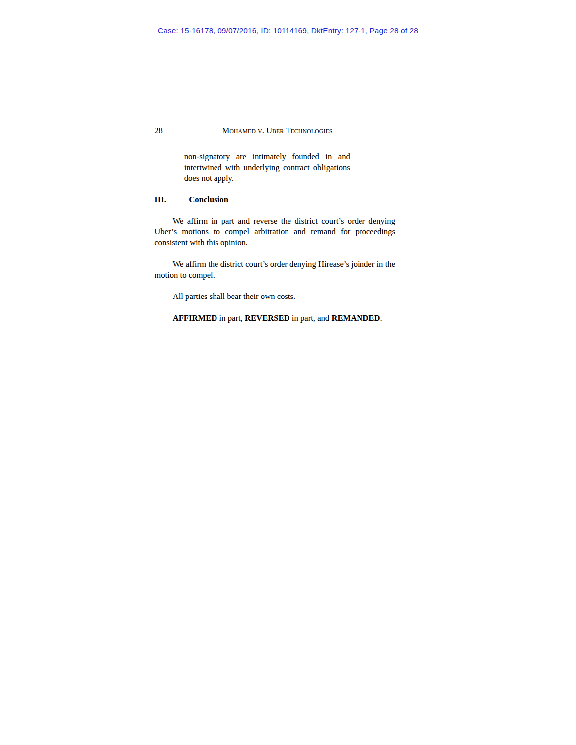Case: 15-16178, 09/07/2016, ID: 10114169, DktEntry: 127-1, Page 28 of 28
28
Mohamed v. Uber Technologies
non-signatory are intimately founded in and intertwined with underlying contract obligations does not apply.
III.
Conclusion
We affirm in part and reverse the district court’s order denying Uber’s motions to compel arbitration and remand for proceedings consistent with this opinion.
We affirm the district court’s order denying Hirease’s joinder in the motion to compel.
All parties shall bear their own costs.
AFFIRMED in part, REVERSED in part, and REMANDED.